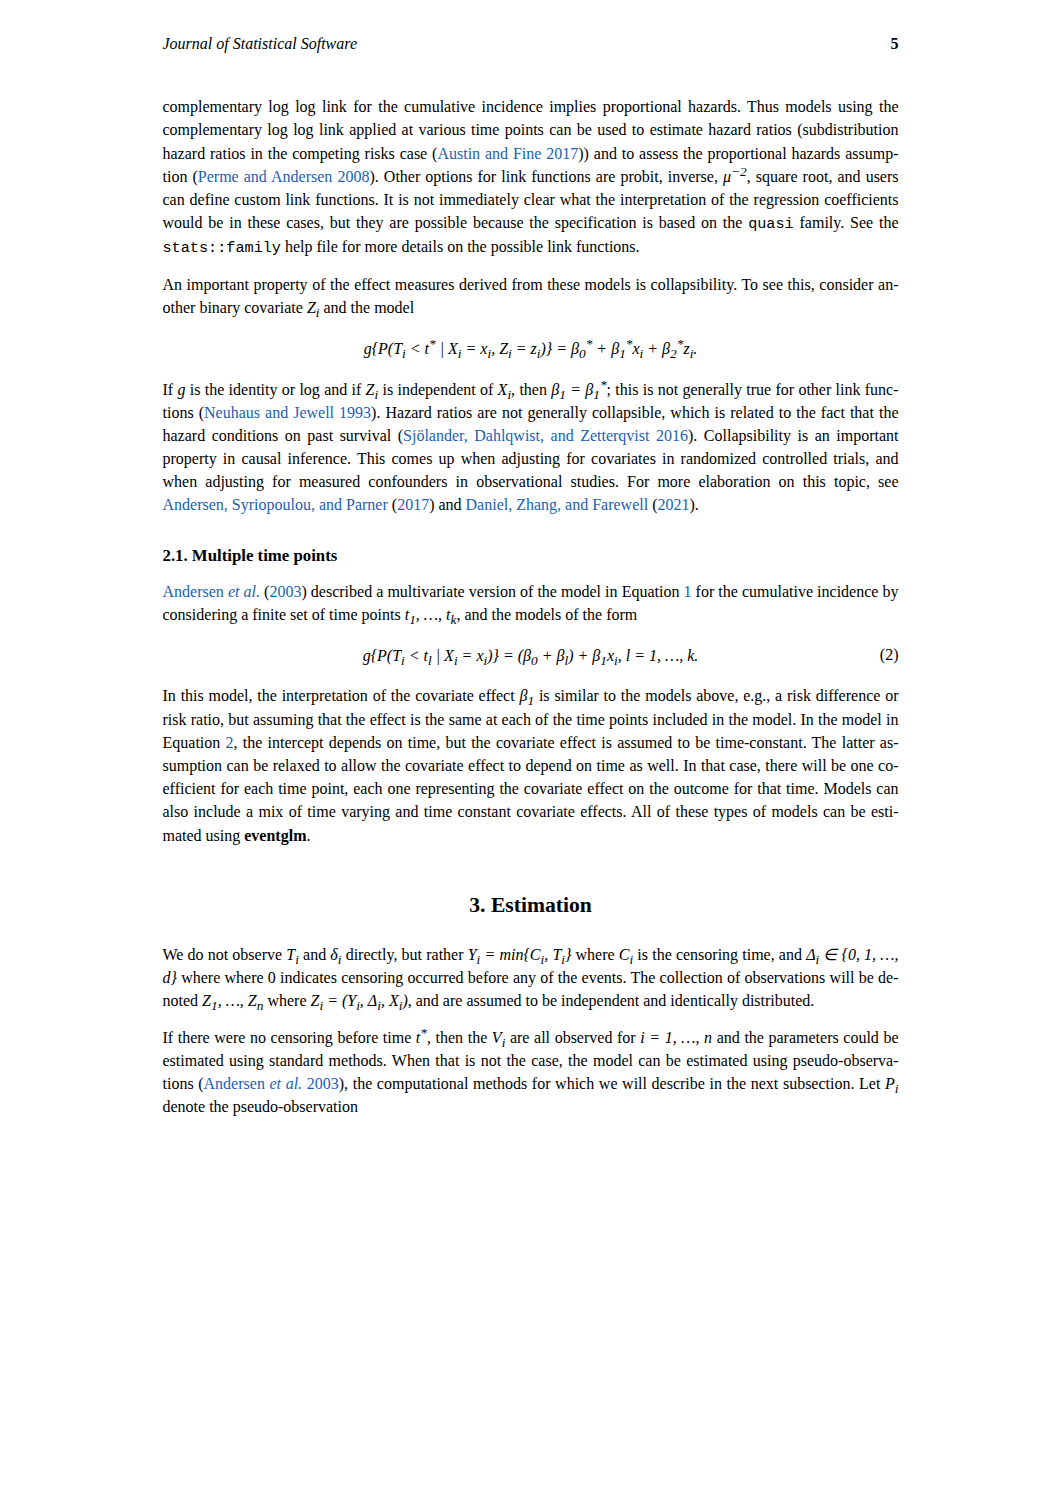Journal of Statistical Software 5
complementary log log link for the cumulative incidence implies proportional hazards. Thus models using the complementary log log link applied at various time points can be used to estimate hazard ratios (subdistribution hazard ratios in the competing risks case (Austin and Fine 2017)) and to assess the proportional hazards assumption (Perme and Andersen 2008). Other options for link functions are probit, inverse, μ−2, square root, and users can define custom link functions. It is not immediately clear what the interpretation of the regression coefficients would be in these cases, but they are possible because the specification is based on the quasi family. See the stats::family help file for more details on the possible link functions.
An important property of the effect measures derived from these models is collapsibility. To see this, consider another binary covariate Zi and the model
g{P(Ti < t* | Xi = xi, Zi = zi)} = β0* + β1*xi + β2*zi.
If g is the identity or log and if Zi is independent of Xi, then β1 = β1*; this is not generally true for other link functions (Neuhaus and Jewell 1993). Hazard ratios are not generally collapsible, which is related to the fact that the hazard conditions on past survival (Sjölander, Dahlqwist, and Zetterqvist 2016). Collapsibility is an important property in causal inference. This comes up when adjusting for covariates in randomized controlled trials, and when adjusting for measured confounders in observational studies. For more elaboration on this topic, see Andersen, Syriopoulou, and Parner (2017) and Daniel, Zhang, and Farewell (2021).
2.1. Multiple time points
Andersen et al. (2003) described a multivariate version of the model in Equation 1 for the cumulative incidence by considering a finite set of time points t1, …, tk, and the models of the form
g{P(Ti < tl | Xi = xi)} = (β0 + βl) + β1xi, l = 1, …, k. (2)
In this model, the interpretation of the covariate effect β1 is similar to the models above, e.g., a risk difference or risk ratio, but assuming that the effect is the same at each of the time points included in the model. In the model in Equation 2, the intercept depends on time, but the covariate effect is assumed to be time-constant. The latter assumption can be relaxed to allow the covariate effect to depend on time as well. In that case, there will be one coefficient for each time point, each one representing the covariate effect on the outcome for that time. Models can also include a mix of time varying and time constant covariate effects. All of these types of models can be estimated using eventglm.
3. Estimation
We do not observe Ti and δi directly, but rather Yi = min{Ci, Ti} where Ci is the censoring time, and Δi ∈ {0, 1, …, d} where where 0 indicates censoring occurred before any of the events. The collection of observations will be denoted Z1, …, Zn where Zi = (Yi, Δi, Xi), and are assumed to be independent and identically distributed.
If there were no censoring before time t*, then the Vi are all observed for i = 1, …, n and the parameters could be estimated using standard methods. When that is not the case, the model can be estimated using pseudo-observations (Andersen et al. 2003), the computational methods for which we will describe in the next subsection. Let Pi denote the pseudo-observation